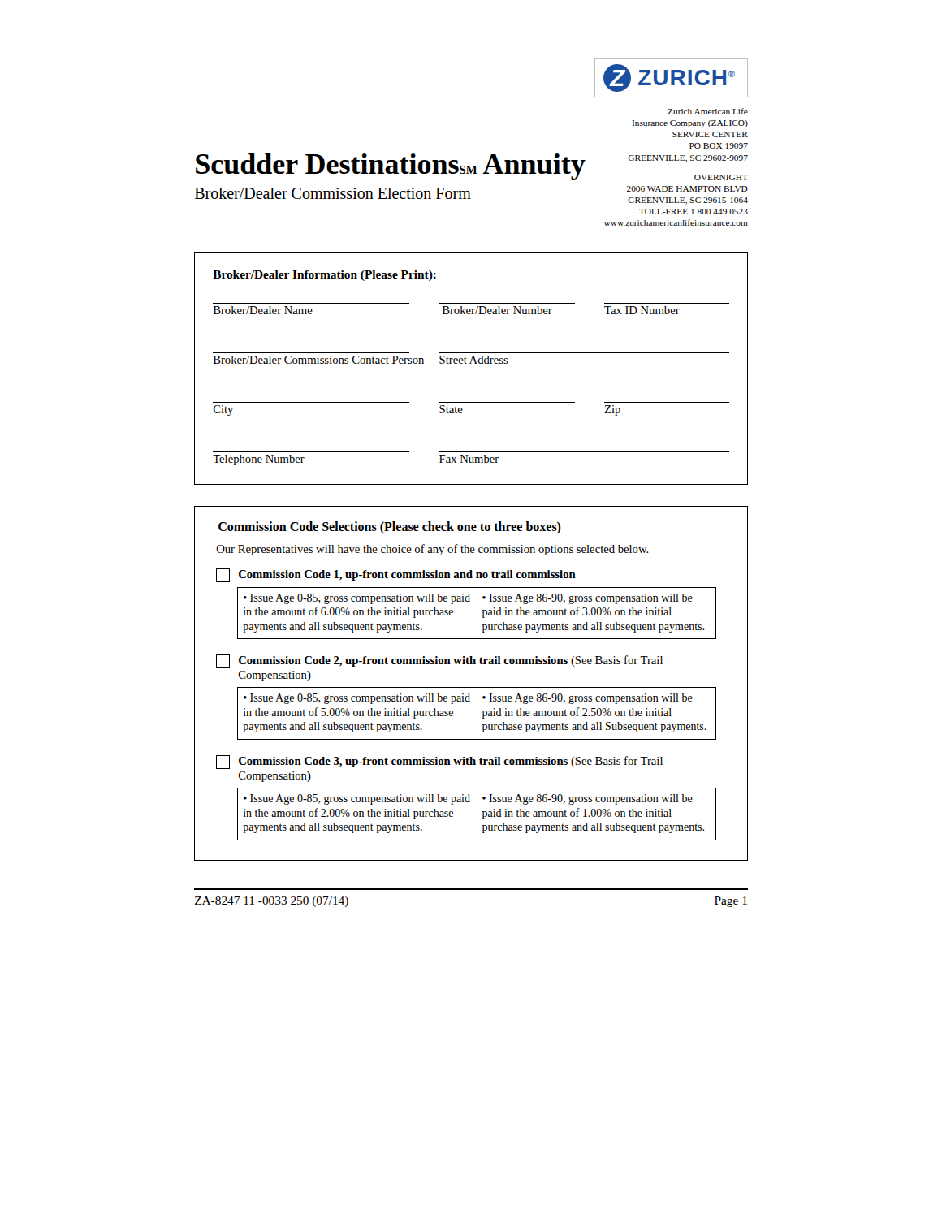Z
ZURICH®
Scudder DestinationsSM Annuity
Broker/Dealer Commission Election Form
Zurich American Life
Insurance Company (ZALICO)
SERVICE CENTER
PO BOX 19097
GREENVILLE, SC 29602-9097
OVERNIGHT
2006 WADE HAMPTON BLVD
GREENVILLE, SC 29615-1064
TOLL-FREE 1 800 449 0523
www.zurichamericanlifeinsurance.com
Broker/Dealer Information (Please Print):
| Broker/Dealer Name | | Broker/Dealer Number | | Tax ID Number |
| Broker/Dealer Commissions Contact Person | | Street Address |
| City | | State | | Zip |
| Telephone Number | | Fax Number |
Commission Code Selections (Please check one to three boxes)
Our Representatives will have the choice of any of the commission options selected below.
Commission Code 1, up-front commission and no trail commission
| • Issue Age 0-85, gross compensation will be paid in the amount of 6.00% on the initial purchase payments and all subsequent payments. | • Issue Age 86-90, gross compensation will be paid in the amount of 3.00% on the initial purchase payments and all subsequent payments. |
Commission Code 2, up-front commission with trail commissions (See Basis for Trail Compensation)
| • Issue Age 0-85, gross compensation will be paid in the amount of 5.00% on the initial purchase payments and all subsequent payments. | • Issue Age 86-90, gross compensation will be paid in the amount of 2.50% on the initial purchase payments and all Subsequent payments. |
Commission Code 3, up-front commission with trail commissions (See Basis for Trail Compensation)
| • Issue Age 0-85, gross compensation will be paid in the amount of 2.00% on the initial purchase payments and all subsequent payments. | • Issue Age 86-90, gross compensation will be paid in the amount of 1.00% on the initial purchase payments and all subsequent payments. |
ZA-8247 11 -0033 250 (07/14)
Page 1